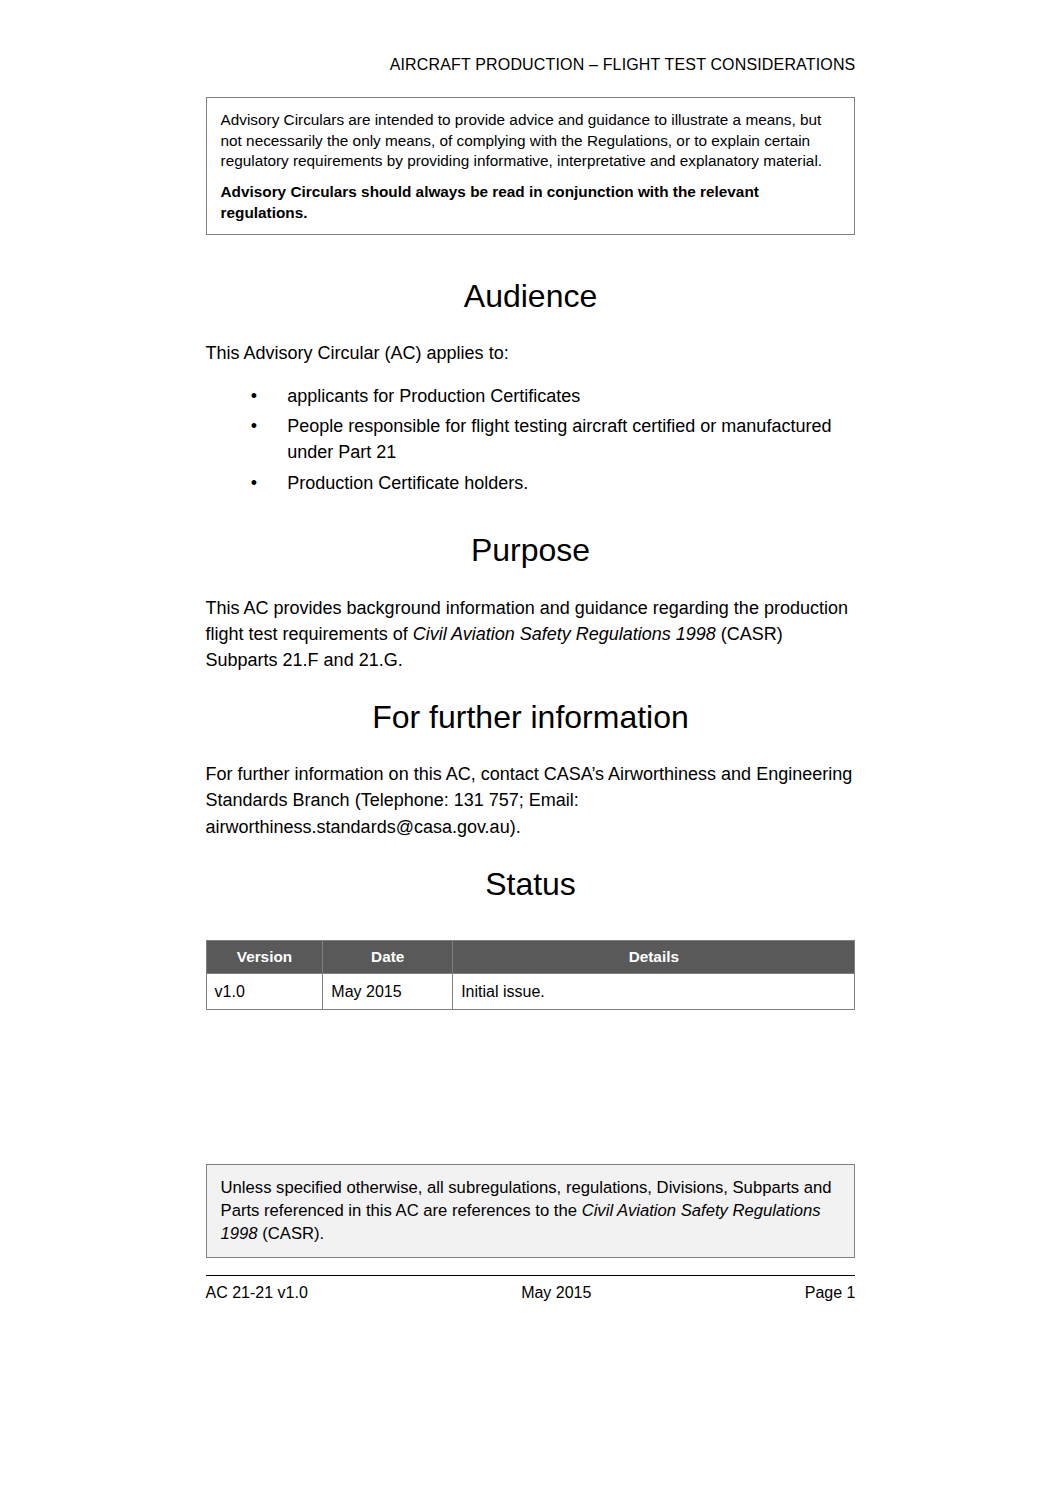AIRCRAFT PRODUCTION – FLIGHT TEST CONSIDERATIONS
Advisory Circulars are intended to provide advice and guidance to illustrate a means, but not necessarily the only means, of complying with the Regulations, or to explain certain regulatory requirements by providing informative, interpretative and explanatory material.
Advisory Circulars should always be read in conjunction with the relevant regulations.
Audience
This Advisory Circular (AC) applies to:
applicants for Production Certificates
People responsible for flight testing aircraft certified or manufactured under Part 21
Production Certificate holders.
Purpose
This AC provides background information and guidance regarding the production flight test requirements of Civil Aviation Safety Regulations 1998 (CASR) Subparts 21.F and 21.G.
For further information
For further information on this AC, contact CASA’s Airworthiness and Engineering Standards Branch (Telephone: 131 757; Email: airworthiness.standards@casa.gov.au).
Status
| Version | Date | Details |
| --- | --- | --- |
| v1.0 | May 2015 | Initial issue. |
Unless specified otherwise, all subregulations, regulations, Divisions, Subparts and Parts referenced in this AC are references to the Civil Aviation Safety Regulations 1998 (CASR).
AC 21-21 v1.0
May 2015
Page 1